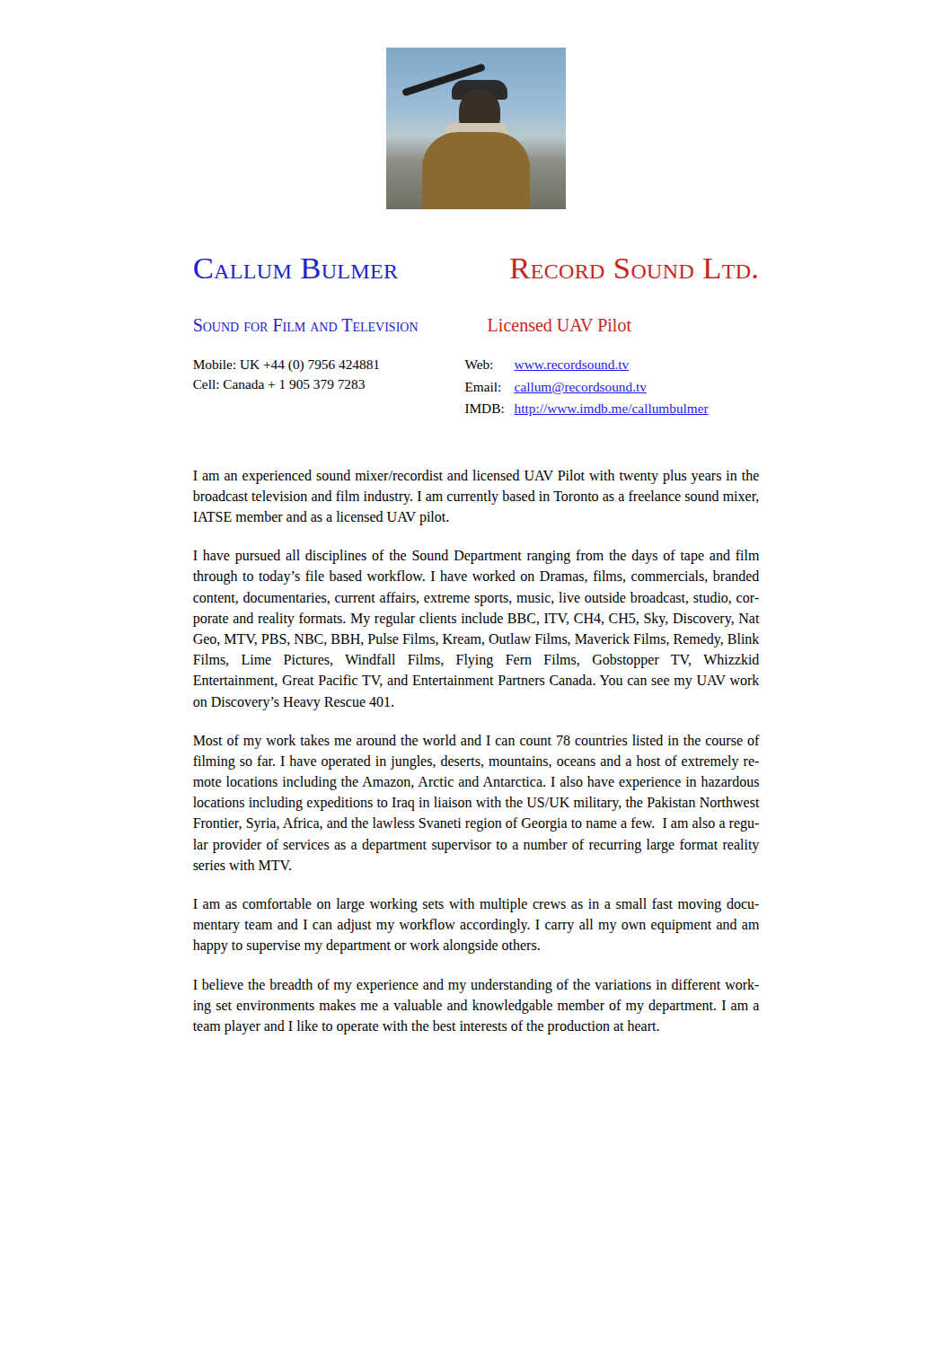Callum Bulmer
Record Sound Ltd.
Sound for Film and Television
Licensed UAV Pilot
Mobile: UK +44 (0) 7956 424881
Cell: Canada + 1 905 379 7283
Web: www.recordsound.tv
Email: callum@recordsound.tv
IMDB: http://www.imdb.me/callumbulmer
I am an experienced sound mixer/recordist and licensed UAV Pilot with twenty plus years in the broadcast television and film industry. I am currently based in Toronto as a freelance sound mixer, IATSE member and as a licensed UAV pilot.
I have pursued all disciplines of the Sound Department ranging from the days of tape and film through to today’s file based workflow. I have worked on Dramas, films, commercials, branded content, documentaries, current affairs, extreme sports, music, live outside broadcast, studio, corporate and reality formats. My regular clients include BBC, ITV, CH4, CH5, Sky, Discovery, Nat Geo, MTV, PBS, NBC, BBH, Pulse Films, Kream, Outlaw Films, Maverick Films, Remedy, Blink Films, Lime Pictures, Windfall Films, Flying Fern Films, Gobstopper TV, Whizzkid Entertainment, Great Pacific TV, and Entertainment Partners Canada. You can see my UAV work on Discovery’s Heavy Rescue 401.
Most of my work takes me around the world and I can count 78 countries listed in the course of filming so far. I have operated in jungles, deserts, mountains, oceans and a host of extremely remote locations including the Amazon, Arctic and Antarctica. I also have experience in hazardous locations including expeditions to Iraq in liaison with the US/UK military, the Pakistan Northwest Frontier, Syria, Africa, and the lawless Svaneti region of Georgia to name a few. I am also a regular provider of services as a department supervisor to a number of recurring large format reality series with MTV.
I am as comfortable on large working sets with multiple crews as in a small fast moving documentary team and I can adjust my workflow accordingly. I carry all my own equipment and am happy to supervise my department or work alongside others.
I believe the breadth of my experience and my understanding of the variations in different working set environments makes me a valuable and knowledgable member of my department. I am a team player and I like to operate with the best interests of the production at heart.